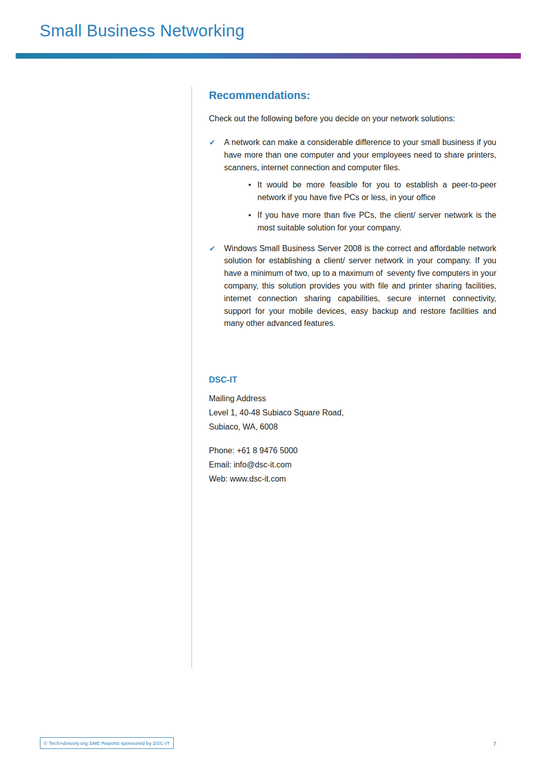Small Business Networking
Recommendations:
Check out the following before you decide on your network solutions:
A network can make a considerable difference to your small business if you have more than one computer and your employees need to share printers, scanners, internet connection and computer files.
It would be more feasible for you to establish a peer-to-peer network if you have five PCs or less, in your office
If you have more than five PCs, the client/ server network is the most suitable solution for your company.
Windows Small Business Server 2008 is the correct and affordable network solution for establishing a client/ server network in your company. If you have a minimum of two, up to a maximum of seventy five computers in your company, this solution provides you with file and printer sharing facilities, internet connection sharing capabilities, secure internet connectivity, support for your mobile devices, easy backup and restore facilities and many other advanced features.
DSC-IT
Mailing Address
Level 1, 40-48 Subiaco Square Road,
Subiaco, WA, 6008
Phone: +61 8 9476 5000
Email: info@dsc-it.com
Web: www.dsc-it.com
© TechAdvisory.org SME Reports sponsored by DSC-IT
7